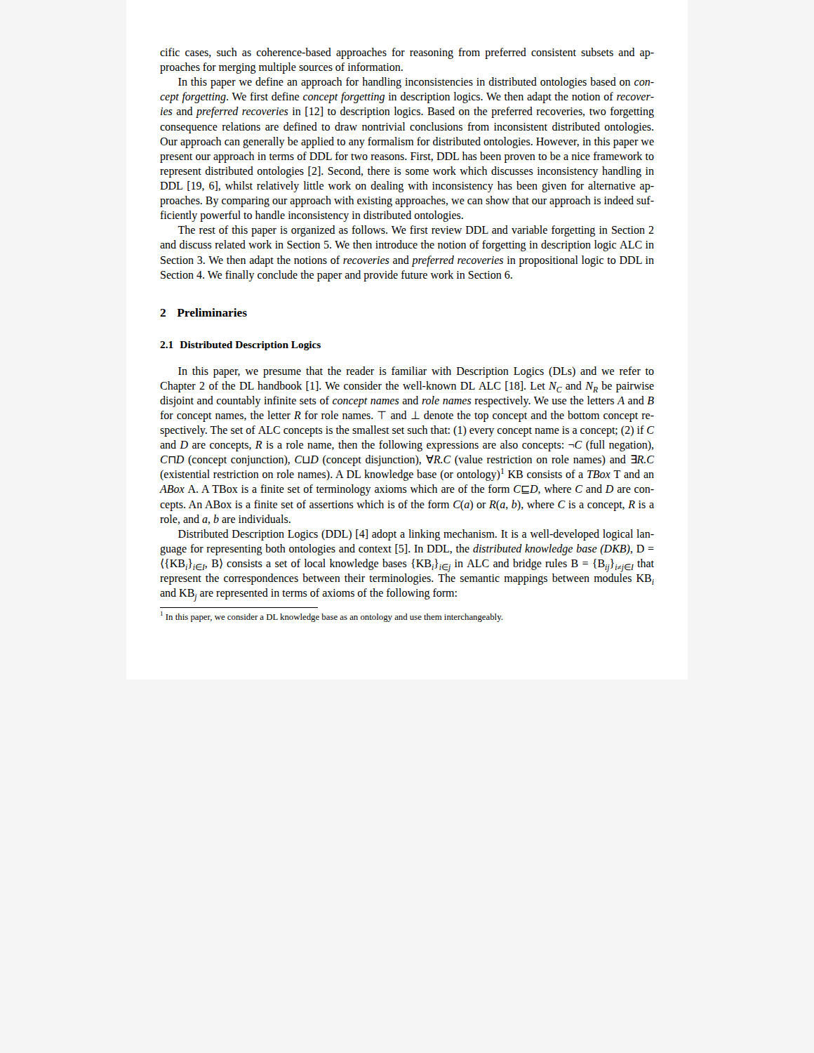cific cases, such as coherence-based approaches for reasoning from preferred consistent subsets and approaches for merging multiple sources of information.
In this paper we define an approach for handling inconsistencies in distributed ontologies based on concept forgetting. We first define concept forgetting in description logics. We then adapt the notion of recoveries and preferred recoveries in [12] to description logics. Based on the preferred recoveries, two forgetting consequence relations are defined to draw nontrivial conclusions from inconsistent distributed ontologies. Our approach can generally be applied to any formalism for distributed ontologies. However, in this paper we present our approach in terms of DDL for two reasons. First, DDL has been proven to be a nice framework to represent distributed ontologies [2]. Second, there is some work which discusses inconsistency handling in DDL [19, 6], whilst relatively little work on dealing with inconsistency has been given for alternative approaches. By comparing our approach with existing approaches, we can show that our approach is indeed sufficiently powerful to handle inconsistency in distributed ontologies.
The rest of this paper is organized as follows. We first review DDL and variable forgetting in Section 2 and discuss related work in Section 5. We then introduce the notion of forgetting in description logic ALC in Section 3. We then adapt the notions of recoveries and preferred recoveries in propositional logic to DDL in Section 4. We finally conclude the paper and provide future work in Section 6.
2 Preliminaries
2.1 Distributed Description Logics
In this paper, we presume that the reader is familiar with Description Logics (DLs) and we refer to Chapter 2 of the DL handbook [1]. We consider the well-known DL ALC [18]. Let NC and NR be pairwise disjoint and countably infinite sets of concept names and role names respectively. We use the letters A and B for concept names, the letter R for role names. ⊤ and ⊥ denote the top concept and the bottom concept respectively. The set of ALC concepts is the smallest set such that: (1) every concept name is a concept; (2) if C and D are concepts, R is a role name, then the following expressions are also concepts: ¬C (full negation), C⊓D (concept conjunction), C⊔D (concept disjunction), ∀R.C (value restriction on role names) and ∃R.C (existential restriction on role names). A DL knowledge base (or ontology)1 KB consists of a TBox T and an ABox A. A TBox is a finite set of terminology axioms which are of the form C⊑D, where C and D are concepts. An ABox is a finite set of assertions which is of the form C(a) or R(a, b), where C is a concept, R is a role, and a, b are individuals.
Distributed Description Logics (DDL) [4] adopt a linking mechanism. It is a well-developed logical language for representing both ontologies and context [5]. In DDL, the distributed knowledge base (DKB), D = ⟨{KBi}i∈I, B⟩ consists a set of local knowledge bases {KBi}i∈j in ALC and bridge rules B = {Bij}i≠j∈I that represent the correspondences between their terminologies. The semantic mappings between modules KBi and KBj are represented in terms of axioms of the following form:
1 In this paper, we consider a DL knowledge base as an ontology and use them interchangeably.